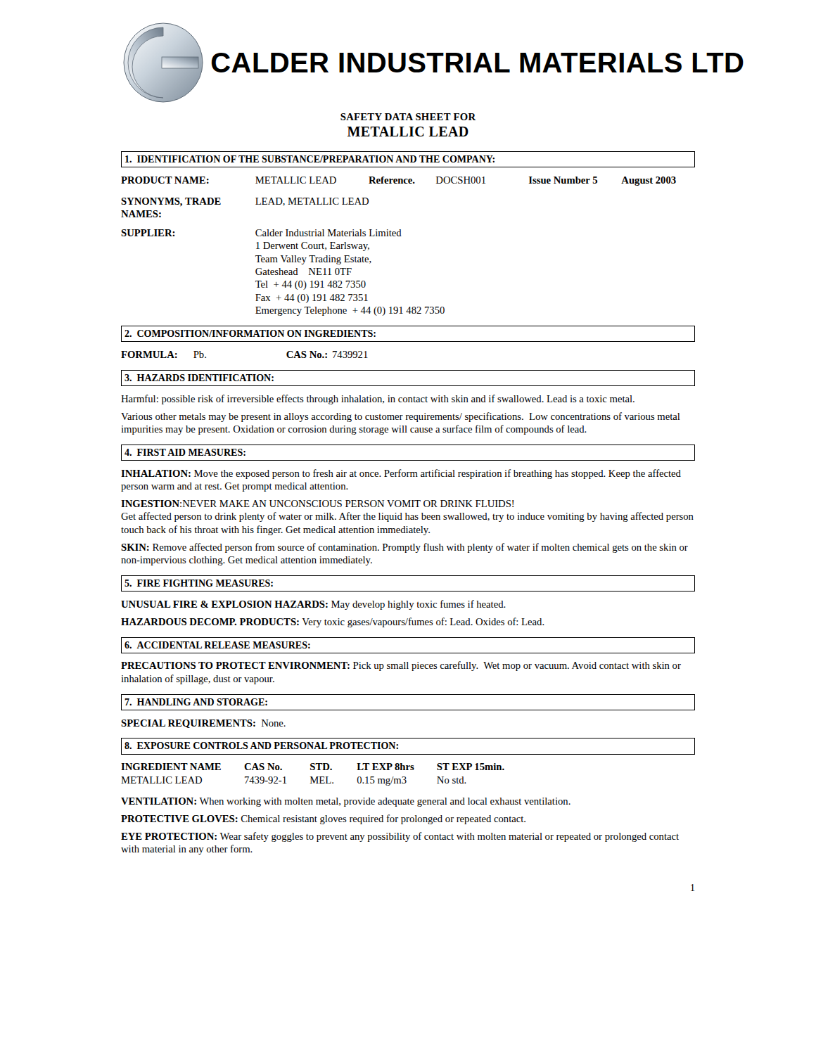CALDER INDUSTRIAL MATERIALS LTD
SAFETY DATA SHEET FOR
METALLIC LEAD
1. IDENTIFICATION OF THE SUBSTANCE/PREPARATION AND THE COMPANY:
PRODUCT NAME: METALLIC LEAD Reference. DOCSH001 Issue Number 5 August 2003
SYNONYMS, TRADE NAMES: LEAD, METALLIC LEAD
SUPPLIER: Calder Industrial Materials Limited
1 Derwent Court, Earlsway,
Team Valley Trading Estate,
Gateshead NE11 0TF
Tel + 44 (0) 191 482 7350
Fax + 44 (0) 191 482 7351
Emergency Telephone + 44 (0) 191 482 7350
2. COMPOSITION/INFORMATION ON INGREDIENTS:
FORMULA: Pb. CAS No.: 7439921
3. HAZARDS IDENTIFICATION:
Harmful: possible risk of irreversible effects through inhalation, in contact with skin and if swallowed. Lead is a toxic metal.
Various other metals may be present in alloys according to customer requirements/ specifications. Low concentrations of various metal impurities may be present. Oxidation or corrosion during storage will cause a surface film of compounds of lead.
4. FIRST AID MEASURES:
INHALATION: Move the exposed person to fresh air at once. Perform artificial respiration if breathing has stopped. Keep the affected person warm and at rest. Get prompt medical attention.
INGESTION:NEVER MAKE AN UNCONSCIOUS PERSON VOMIT OR DRINK FLUIDS!
Get affected person to drink plenty of water or milk. After the liquid has been swallowed, try to induce vomiting by having affected person touch back of his throat with his finger. Get medical attention immediately.
SKIN: Remove affected person from source of contamination. Promptly flush with plenty of water if molten chemical gets on the skin or non-impervious clothing. Get medical attention immediately.
5. FIRE FIGHTING MEASURES:
UNUSUAL FIRE & EXPLOSION HAZARDS: May develop highly toxic fumes if heated.
HAZARDOUS DECOMP. PRODUCTS: Very toxic gases/vapours/fumes of: Lead. Oxides of: Lead.
6. ACCIDENTAL RELEASE MEASURES:
PRECAUTIONS TO PROTECT ENVIRONMENT: Pick up small pieces carefully. Wet mop or vacuum. Avoid contact with skin or inhalation of spillage, dust or vapour.
7. HANDLING AND STORAGE:
SPECIAL REQUIREMENTS: None.
8. EXPOSURE CONTROLS AND PERSONAL PROTECTION:
| INGREDIENT NAME | CAS No. | STD. | LT EXP 8hrs | ST EXP 15min. |
| --- | --- | --- | --- | --- |
| METALLIC LEAD | 7439-92-1 | MEL. | 0.15 mg/m3 | No std. |
VENTILATION: When working with molten metal, provide adequate general and local exhaust ventilation.
PROTECTIVE GLOVES: Chemical resistant gloves required for prolonged or repeated contact.
EYE PROTECTION: Wear safety goggles to prevent any possibility of contact with molten material or repeated or prolonged contact with material in any other form.
1